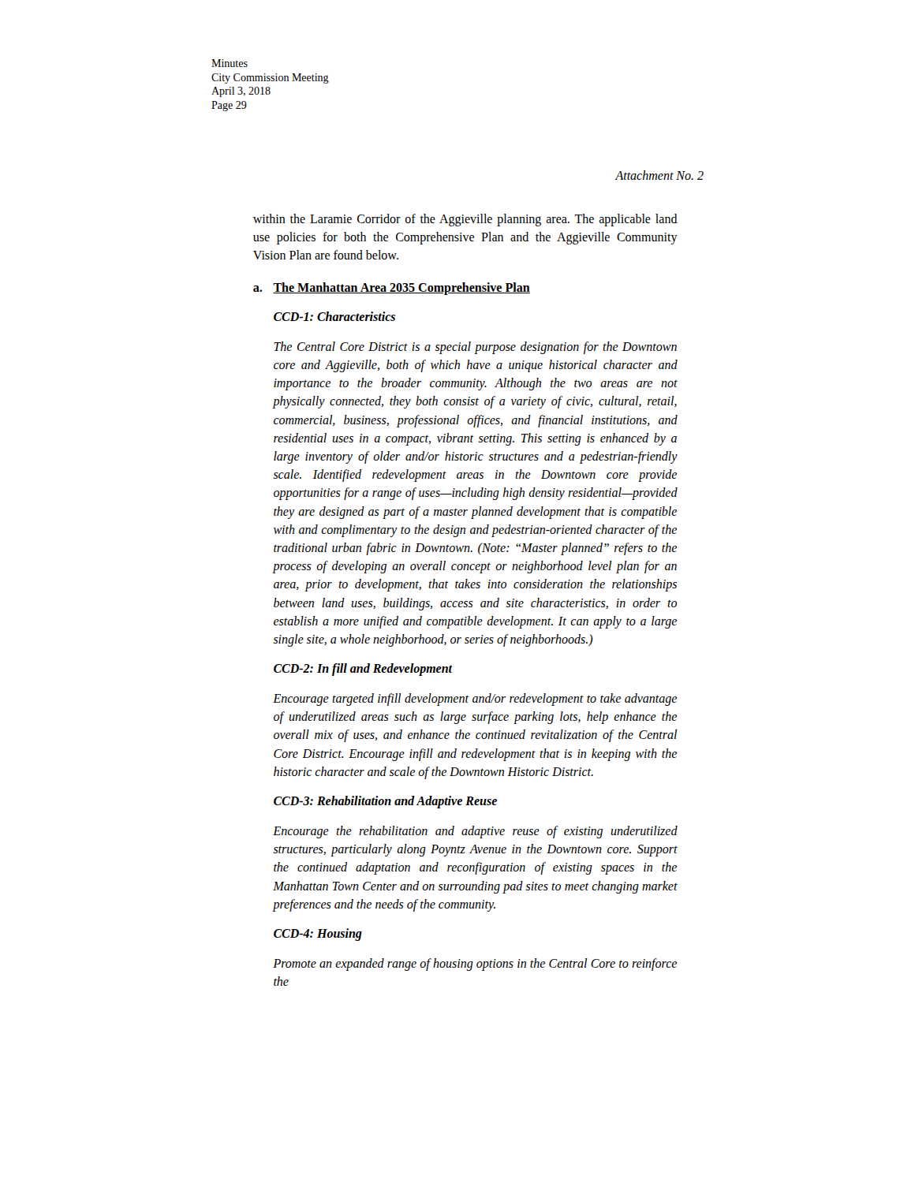Minutes
City Commission Meeting
April 3, 2018
Page 29
Attachment No. 2
within the Laramie Corridor of the Aggieville planning area. The applicable land use policies for both the Comprehensive Plan and the Aggieville Community Vision Plan are found below.
a.
The Manhattan Area 2035 Comprehensive Plan
CCD-1: Characteristics
The Central Core District is a special purpose designation for the Downtown core and Aggieville, both of which have a unique historical character and importance to the broader community. Although the two areas are not physically connected, they both consist of a variety of civic, cultural, retail, commercial, business, professional offices, and financial institutions, and residential uses in a compact, vibrant setting. This setting is enhanced by a large inventory of older and/or historic structures and a pedestrian-friendly scale. Identified redevelopment areas in the Downtown core provide opportunities for a range of uses—including high density residential—provided they are designed as part of a master planned development that is compatible with and complimentary to the design and pedestrian-oriented character of the traditional urban fabric in Downtown. (Note: “Master planned” refers to the process of developing an overall concept or neighborhood level plan for an area, prior to development, that takes into consideration the relationships between land uses, buildings, access and site characteristics, in order to establish a more unified and compatible development. It can apply to a large single site, a whole neighborhood, or series of neighborhoods.)
CCD-2: In fill and Redevelopment
Encourage targeted infill development and/or redevelopment to take advantage of underutilized areas such as large surface parking lots, help enhance the overall mix of uses, and enhance the continued revitalization of the Central Core District. Encourage infill and redevelopment that is in keeping with the historic character and scale of the Downtown Historic District.
CCD-3: Rehabilitation and Adaptive Reuse
Encourage the rehabilitation and adaptive reuse of existing underutilized structures, particularly along Poyntz Avenue in the Downtown core. Support the continued adaptation and reconfiguration of existing spaces in the Manhattan Town Center and on surrounding pad sites to meet changing market preferences and the needs of the community.
CCD-4: Housing
Promote an expanded range of housing options in the Central Core to reinforce the